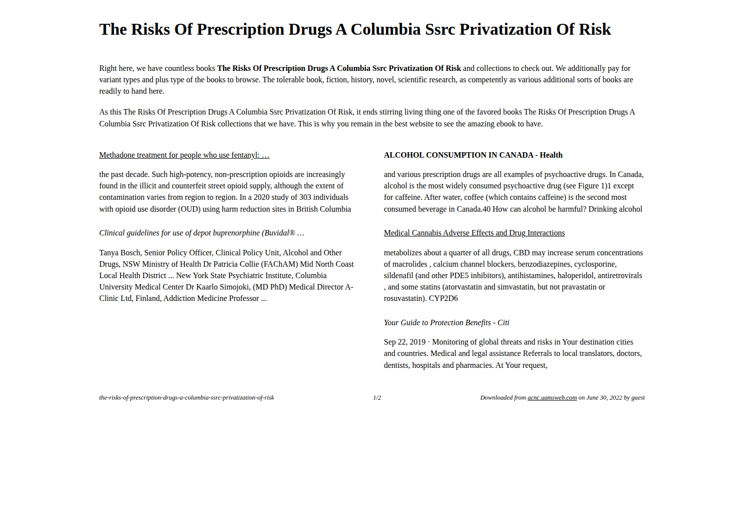The Risks Of Prescription Drugs A Columbia Ssrc Privatization Of Risk
Right here, we have countless books The Risks Of Prescription Drugs A Columbia Ssrc Privatization Of Risk and collections to check out. We additionally pay for variant types and plus type of the books to browse. The tolerable book, fiction, history, novel, scientific research, as competently as various additional sorts of books are readily to hand here.
As this The Risks Of Prescription Drugs A Columbia Ssrc Privatization Of Risk, it ends stirring living thing one of the favored books The Risks Of Prescription Drugs A Columbia Ssrc Privatization Of Risk collections that we have. This is why you remain in the best website to see the amazing ebook to have.
Methadone treatment for people who use fentanyl: …
the past decade. Such high-potency, non-prescription opioids are increasingly found in the illicit and counterfeit street opioid supply, although the extent of contamination varies from region to region. In a 2020 study of 303 individuals with opioid use disorder (OUD) using harm reduction sites in British Columbia
Clinical guidelines for use of depot buprenorphine (Buvidal® …
Tanya Bosch, Senior Policy Officer, Clinical Policy Unit, Alcohol and Other Drugs, NSW Ministry of Health Dr Patricia Collie (FAChAM) Mid North Coast Local Health District ... New York State Psychiatric Institute, Columbia University Medical Center Dr Kaarlo Simojoki, (MD PhD) Medical Director A-Clinic Ltd, Finland, Addiction Medicine Professor ...
ALCOHOL CONSUMPTION IN CANADA - Health
and various prescription drugs are all examples of psychoactive drugs. In Canada, alcohol is the most widely consumed psychoactive drug (see Figure 1)1 except for caffeine. After water, coffee (which contains caffeine) is the second most consumed beverage in Canada.40 How can alcohol be harmful? Drinking alcohol
Medical Cannabis Adverse Effects and Drug Interactions
metabolizes about a quarter of all drugs, CBD may increase serum concentrations of macrolides , calcium channel blockers, benzodiazepines, cyclosporine, sildenafil (and other PDE5 inhibitors), antihistamines, haloperidol, antiretrovirals , and some statins (atorvastatin and simvastatin, but not pravastatin or rosuvastatin). CYP2D6
Your Guide to Protection Benefits - Citi
Sep 22, 2019 · Monitoring of global threats and risks in Your destination cities and countries. Medical and legal assistance Referrals to local translators, doctors, dentists, hospitals and pharmacies. At Your request,
the-risks-of-prescription-drugs-a-columbia-ssrc-privatization-of-risk
1/2
Downloaded from acnc.uamsweb.com on June 30, 2022 by guest